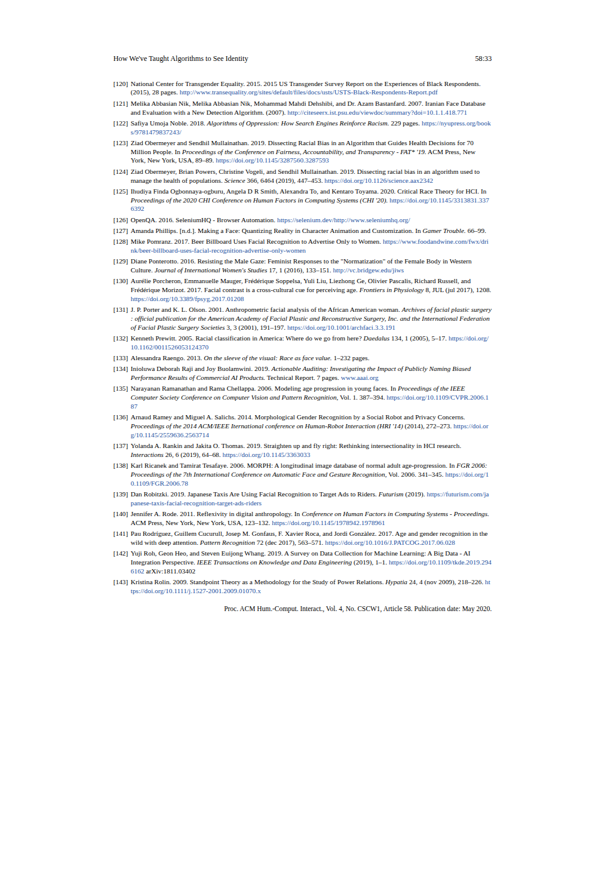How We've Taught Algorithms to See Identity 58:33
[120] National Center for Transgender Equality. 2015. 2015 US Transgender Survey Report on the Experiences of Black Respondents. (2015), 28 pages. http://www.transequality.org/sites/default/files/docs/usts/USTS-Black-Respondents-Report.pdf
[121] Melika Abbasian Nik, Melika Abbasian Nik, Mohammad Mahdi Dehshibi, and Dr. Azam Bastanfard. 2007. Iranian Face Database and Evaluation with a New Detection Algorithm. (2007). http://citeseerx.ist.psu.edu/viewdoc/summary?doi=10.1.1.418.771
[122] Safiya Umoja Noble. 2018. Algorithms of Oppression: How Search Engines Reinforce Racism. 229 pages. https://nyupress.org/books/9781479837243/
[123] Ziad Obermeyer and Sendhil Mullainathan. 2019. Dissecting Racial Bias in an Algorithm that Guides Health Decisions for 70 Million People. In Proceedings of the Conference on Fairness, Accountability, and Transparency - FAT* '19. ACM Press, New York, New York, USA, 89–89. https://doi.org/10.1145/3287560.3287593
[124] Ziad Obermeyer, Brian Powers, Christine Vogeli, and Sendhil Mullainathan. 2019. Dissecting racial bias in an algorithm used to manage the health of populations. Science 366, 6464 (2019), 447–453. https://doi.org/10.1126/science.aax2342
[125] Ihudiya Finda Ogbonnaya-ogburu, Angela D R Smith, Alexandra To, and Kentaro Toyama. 2020. Critical Race Theory for HCI. In Proceedings of the 2020 CHI Conference on Human Factors in Computing Systems (CHI '20). https://doi.org/10.1145/3313831.3376392
[126] OpenQA. 2016. SeleniumHQ - Browser Automation. https://selenium.dev/http://www.seleniumhq.org/
[127] Amanda Phillips. [n.d.]. Making a Face: Quantizing Reality in Character Animation and Customization. In Gamer Trouble. 66–99.
[128] Mike Pomranz. 2017. Beer Billboard Uses Facial Recognition to Advertise Only to Women. https://www.foodandwine.com/fwx/drink/beer-billboard-uses-facial-recognition-advertise-only-women
[129] Diane Ponterotto. 2016. Resisting the Male Gaze: Feminist Responses to the "Normatization" of the Female Body in Western Culture. Journal of International Women's Studies 17, 1 (2016), 133–151. http://vc.bridgew.edu/jiws
[130] Aurélie Porcheron, Emmanuelle Mauger, Frédérique Soppelsa, Yuli Liu, Liezhong Ge, Olivier Pascalis, Richard Russell, and Frédérique Morizot. 2017. Facial contrast is a cross-cultural cue for perceiving age. Frontiers in Physiology 8, JUL (jul 2017), 1208. https://doi.org/10.3389/fpsyg.2017.01208
[131] J. P. Porter and K. L. Olson. 2001. Anthropometric facial analysis of the African American woman. Archives of facial plastic surgery : official publication for the American Academy of Facial Plastic and Reconstructive Surgery, Inc. and the International Federation of Facial Plastic Surgery Societies 3, 3 (2001), 191–197. https://doi.org/10.1001/archfaci.3.3.191
[132] Kenneth Prewitt. 2005. Racial classification in America: Where do we go from here? Daedalus 134, 1 (2005), 5–17. https://doi.org/10.1162/0011526053124370
[133] Alessandra Raengo. 2013. On the sleeve of the visual: Race as face value. 1–232 pages.
[134] Inioluwa Deborah Raji and Joy Buolamwini. 2019. Actionable Auditing: Investigating the Impact of Publicly Naming Biased Performance Results of Commercial AI Products. Technical Report. 7 pages. www.aaai.org
[135] Narayanan Ramanathan and Rama Chellappa. 2006. Modeling age progression in young faces. In Proceedings of the IEEE Computer Society Conference on Computer Vision and Pattern Recognition, Vol. 1. 387–394. https://doi.org/10.1109/CVPR.2006.187
[136] Arnaud Ramey and Miguel A. Salichs. 2014. Morphological Gender Recognition by a Social Robot and Privacy Concerns. Proceedings of the 2014 ACM/IEEE Iternational conference on Human-Robot Interaction (HRI '14) (2014), 272–273. https://doi.org/10.1145/2559636.2563714
[137] Yolanda A. Rankin and Jakita O. Thomas. 2019. Straighten up and fly right: Rethinking intersectionality in HCI research. Interactions 26, 6 (2019), 64–68. https://doi.org/10.1145/3363033
[138] Karl Ricanek and Tamirat Tesafaye. 2006. MORPH: A longitudinal image database of normal adult age-progression. In FGR 2006: Proceedings of the 7th International Conference on Automatic Face and Gesture Recognition, Vol. 2006. 341–345. https://doi.org/10.1109/FGR.2006.78
[139] Dan Robitzki. 2019. Japanese Taxis Are Using Facial Recognition to Target Ads to Riders. Futurism (2019). https://futurism.com/japanese-taxis-facial-recognition-target-ads-riders
[140] Jennifer A. Rode. 2011. Reflexivity in digital anthropology. In Conference on Human Factors in Computing Systems - Proceedings. ACM Press, New York, New York, USA, 123–132. https://doi.org/10.1145/1978942.1978961
[141] Pau Rodríguez, Guillem Cucurull, Josep M. Gonfaus, F. Xavier Roca, and Jordi Gonzàlez. 2017. Age and gender recognition in the wild with deep attention. Pattern Recognition 72 (dec 2017), 563–571. https://doi.org/10.1016/J.PATCOG.2017.06.028
[142] Yuji Roh, Geon Heo, and Steven Euijong Whang. 2019. A Survey on Data Collection for Machine Learning: A Big Data - AI Integration Perspective. IEEE Transactions on Knowledge and Data Engineering (2019), 1–1. https://doi.org/10.1109/tkde.2019.2946162 arXiv:1811.03402
[143] Kristina Rolin. 2009. Standpoint Theory as a Methodology for the Study of Power Relations. Hypatia 24, 4 (nov 2009), 218–226. https://doi.org/10.1111/j.1527-2001.2009.01070.x
Proc. ACM Hum.-Comput. Interact., Vol. 4, No. CSCW1, Article 58. Publication date: May 2020.